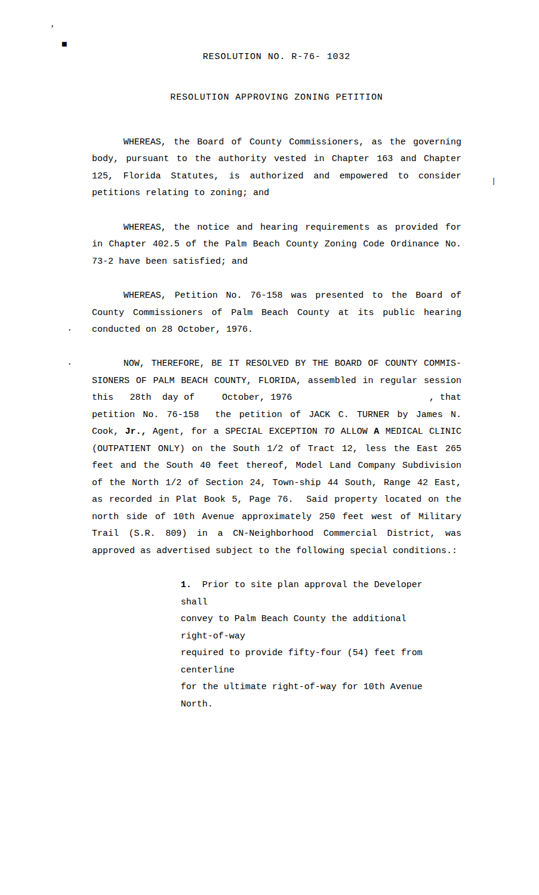,
■
|
·
·
RESOLUTION NO. R-76- 1032
RESOLUTION APPROVING ZONING PETITION
WHEREAS, the Board of County Commissioners, as the governing body, pursuant to the authority vested in Chapter 163 and Chapter 125, Florida Statutes, is authorized and empowered to consider petitions relating to zoning; and
WHEREAS, the notice and hearing requirements as provided for in Chapter 402.5 of the Palm Beach County Zoning Code Ordinance No. 73-2 have been satisfied; and
WHEREAS, Petition No. 76-158 was presented to the Board of County Commissioners of Palm Beach County at its public hearing conducted on 28 October, 1976.
NOW, THEREFORE, BE IT RESOLVED BY THE BOARD OF COUNTY COMMIS- SIONERS OF PALM BEACH COUNTY, FLORIDA, assembled in regular session this 28th day of October, 1976 , that petition No. 76-158 the petition of JACK C. TURNER by James N. Cook, Jr., Agent, for a SPECIAL EXCEPTION TO ALLOW A MEDICAL CLINIC (OUTPATIENT ONLY) on the South 1/2 of Tract 12, less the East 265 feet and the South 40 feet thereof, Model Land Company Subdivision of the North 1/2 of Section 24, Town-ship 44 South, Range 42 East, as recorded in Plat Book 5, Page 76. Said property located on the north side of 10th Avenue approximately 250 feet west of Military Trail (S.R. 809) in a CN-Neighborhood Commercial District, was approved as advertised subject to the following special conditions.:
1. Prior to site plan approval the Developer shall
convey to Palm Beach County the additional right-of-way
required to provide fifty-four (54) feet from centerline
for the ultimate right-of-way for 10th Avenue North.